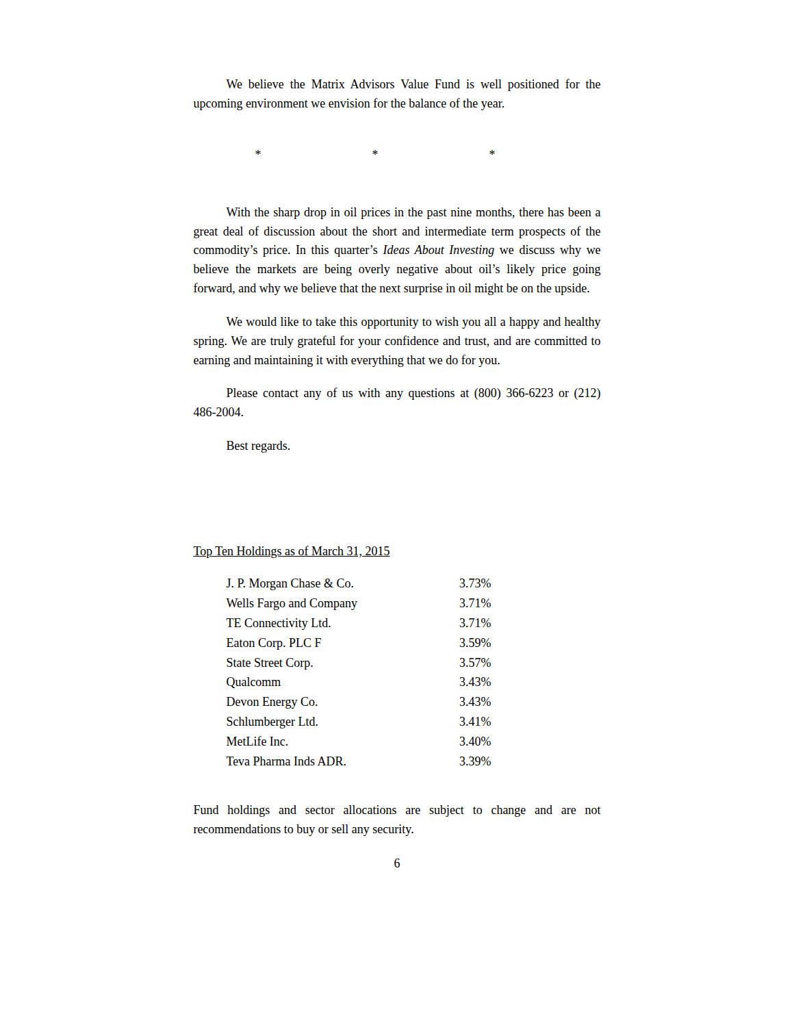We believe the Matrix Advisors Value Fund is well positioned for the upcoming environment we envision for the balance of the year.
* * *
With the sharp drop in oil prices in the past nine months, there has been a great deal of discussion about the short and intermediate term prospects of the commodity’s price. In this quarter’s Ideas About Investing we discuss why we believe the markets are being overly negative about oil’s likely price going forward, and why we believe that the next surprise in oil might be on the upside.
We would like to take this opportunity to wish you all a happy and healthy spring. We are truly grateful for your confidence and trust, and are committed to earning and maintaining it with everything that we do for you.
Please contact any of us with any questions at (800) 366-6223 or (212) 486-2004.
Best regards.
Top Ten Holdings as of March 31, 2015
| J. P. Morgan Chase & Co. | 3.73% |
| Wells Fargo and Company | 3.71% |
| TE Connectivity Ltd. | 3.71% |
| Eaton Corp. PLC F | 3.59% |
| State Street Corp. | 3.57% |
| Qualcomm | 3.43% |
| Devon Energy Co. | 3.43% |
| Schlumberger Ltd. | 3.41% |
| MetLife Inc. | 3.40% |
| Teva Pharma Inds ADR. | 3.39% |
Fund holdings and sector allocations are subject to change and are not recommendations to buy or sell any security.
6